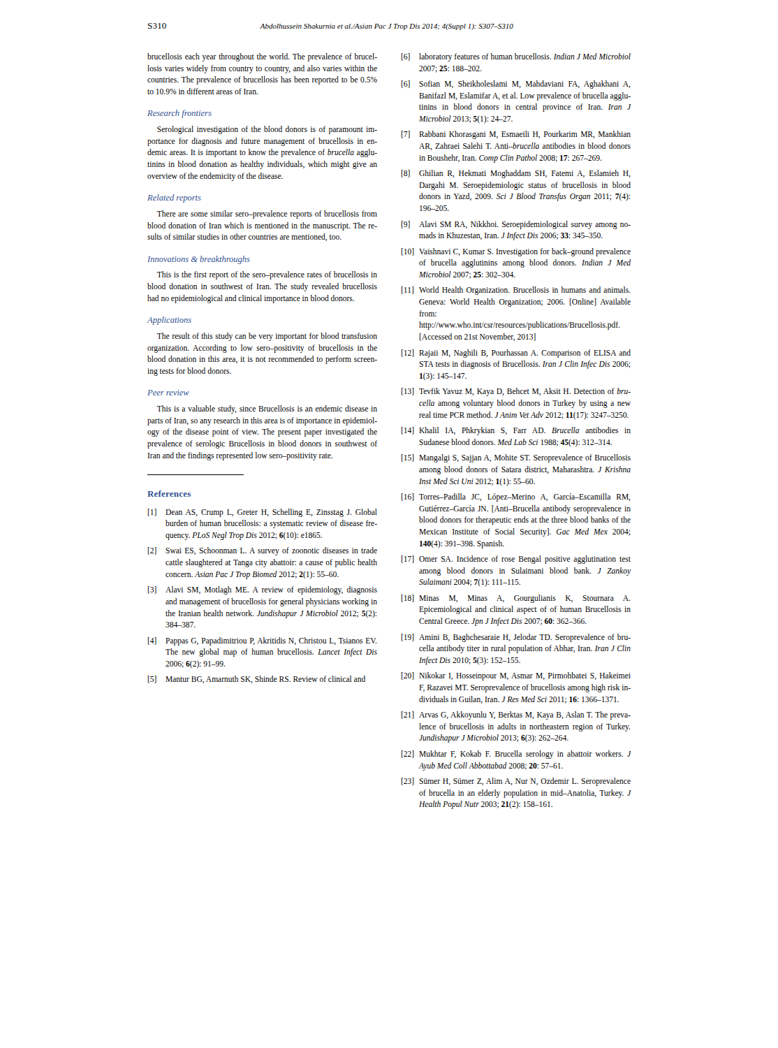S310
Abdolhussein Shakurnia et al./Asian Pac J Trop Dis 2014; 4(Suppl 1): S307–S310
brucellosis each year throughout the world. The prevalence of brucellosis varies widely from country to country, and also varies within the countries. The prevalence of brucellosis has been reported to be 0.5% to 10.9% in different areas of Iran.
Research frontiers
Serological investigation of the blood donors is of paramount importance for diagnosis and future management of brucellosis in endemic areas. It is important to know the prevalence of brucella agglutinins in blood donation as healthy individuals, which might give an overview of the endemicity of the disease.
Related reports
There are some similar sero–prevalence reports of brucellosis from blood donation of Iran which is mentioned in the manuscript. The results of similar studies in other countries are mentioned, too.
Innovations & breakthroughs
This is the first report of the sero–prevalence rates of brucellosis in blood donation in southwest of Iran. The study revealed brucellosis had no epidemiological and clinical importance in blood donors.
Applications
The result of this study can be very important for blood transfusion organization. According to low sero–positivity of brucellosis in the blood donation in this area, it is not recommended to perform screening tests for blood donors.
Peer review
This is a valuable study, since Brucellosis is an endemic disease in parts of Iran, so any research in this area is of importance in epidemiology of the disease point of view. The present paper investigated the prevalence of serologic Brucellosis in blood donors in southwest of Iran and the findings represented low sero–positivity rate.
References
Dean AS, Crump L, Greter H, Schelling E, Zinsstag J. Global burden of human brucellosis: a systematic review of disease frequency. PLoS Negl Trop Dis 2012; 6(10): e1865.
Swai ES, Schoonman L. A survey of zoonotic diseases in trade cattle slaughtered at Tanga city abattoir: a cause of public health concern. Asian Pac J Trop Biomed 2012; 2(1): 55–60.
Alavi SM, Motlagh ME. A review of epidemiology, diagnosis and management of brucellosis for general physicians working in the Iranian health network. Jundishapur J Microbiol 2012; 5(2): 384–387.
Pappas G, Papadimitriou P, Akritidis N, Christou L, Tsianos EV. The new global map of human brucellosis. Lancet Infect Dis 2006; 6(2): 91–99.
Mantur BG, Amarnuth SK, Shinde RS. Review of clinical and
laboratory features of human brucellosis. Indian J Med Microbiol 2007; 25: 188–202.
Sofian M, Sheikholeslami M, Mahdaviani FA, Aghakhani A, Banifazl M, Eslamifar A, et al. Low prevalence of brucella agglutinins in blood donors in central province of Iran. Iran J Microbiol 2013; 5(1): 24–27.
Rabbani Khorasgani M, Esmaeili H, Pourkarim MR, Mankhian AR, Zahraei Salehi T. Anti–brucella antibodies in blood donors in Boushehr, Iran. Comp Clin Pathol 2008; 17: 267–269.
Ghilian R, Hekmati Moghaddam SH, Fatemi A, Eslamieh H, Dargahi M. Seroepidemiologic status of brucellosis in blood donors in Yazd, 2009. Sci J Blood Transfus Organ 2011; 7(4): 196–205.
Alavi SM RA, Nikkhoi. Seroepidemiological survey among nomads in Khuzestan, Iran. J Infect Dis 2006; 33: 345–350.
Vaishnavi C, Kumar S. Investigation for back–ground prevalence of brucella agglutinins among blood donors. Indian J Med Microbiol 2007; 25: 302–304.
World Health Organization. Brucellosis in humans and animals. Geneva: World Health Organization; 2006. [Online] Available from: http://www.who.int/csr/resources/publications/Brucellosis.pdf. [Accessed on 21st November, 2013]
Rajaii M, Naghili B, Pourhassan A. Comparison of ELISA and STA tests in diagnosis of Brucellosis. Iran J Clin Infec Dis 2006; 1(3): 145–147.
Tevfik Yavuz M, Kaya D, Behcet M, Aksit H. Detection of brucella among voluntary blood donors in Turkey by using a new real time PCR method. J Anim Vet Adv 2012; 11(17): 3247–3250.
Khalil IA, Phkrykian S, Farr AD. Brucella antibodies in Sudanese blood donors. Med Lab Sci 1988; 45(4): 312–314.
Mangalgi S, Sajjan A, Mohite ST. Seroprevalence of Brucellosis among blood donors of Satara district, Maharashtra. J Krishna Inst Med Sci Uni 2012; 1(1): 55–60.
Torres–Padilla JC, López–Merino A, García–Escamilla RM, Gutiérrez–García JN. [Anti–Brucella antibody seroprevalence in blood donors for therapeutic ends at the three blood banks of the Mexican Institute of Social Security]. Gac Med Mex 2004; 140(4): 391–398. Spanish.
Omer SA. Incidence of rose Bengal positive agglutination test among blood donors in Sulaimani blood bank. J Zankoy Sulaimani 2004; 7(1): 111–115.
Minas M, Minas A, Gourgulianis K, Stournara A. Epicemiological and clinical aspect of of human Brucellosis in Central Greece. Jpn J Infect Dis 2007; 60: 362–366.
Amini B, Baghchesaraie H, Jelodar TD. Seroprevalence of brucella antibody titer in rural population of Abhar, Iran. Iran J Clin Infect Dis 2010; 5(3): 152–155.
Nikokar I, Hosseinpour M, Asmar M, Pirmohbatei S, Hakeimei F, Razavei MT. Seroprevalence of brucellosis among high risk individuals in Guilan, Iran. J Res Med Sci 2011; 16: 1366–1371.
Arvas G, Akkoyunlu Y, Berktas M, Kaya B, Aslan T. The prevalence of brucellosis in adults in northeastern region of Turkey. Jundishapur J Microbiol 2013; 6(3): 262–264.
Mukhtar F, Kokab F. Brucella serology in abattoir workers. J Ayub Med Coll Abbottabad 2008; 20: 57–61.
Sümer H, Sümer Z, Alim A, Nur N, Ozdemir L. Seroprevalence of brucella in an elderly population in mid–Anatolia, Turkey. J Health Popul Nutr 2003; 21(2): 158–161.